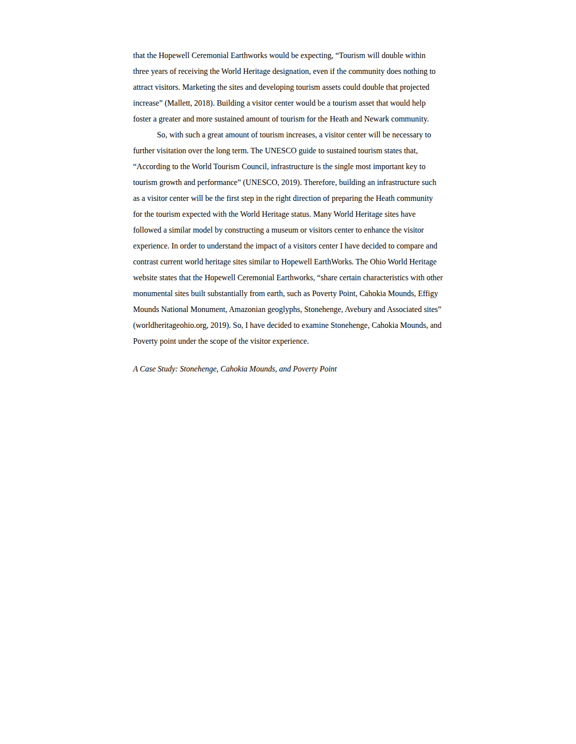that the Hopewell Ceremonial Earthworks would be expecting, “Tourism will double within three years of receiving the World Heritage designation, even if the community does nothing to attract visitors. Marketing the sites and developing tourism assets could double that projected increase” (Mallett, 2018). Building a visitor center would be a tourism asset that would help foster a greater and more sustained amount of tourism for the Heath and Newark community.
So, with such a great amount of tourism increases, a visitor center will be necessary to further visitation over the long term. The UNESCO guide to sustained tourism states that, “According to the World Tourism Council, infrastructure is the single most important key to tourism growth and performance” (UNESCO, 2019). Therefore, building an infrastructure such as a visitor center will be the first step in the right direction of preparing the Heath community for the tourism expected with the World Heritage status. Many World Heritage sites have followed a similar model by constructing a museum or visitors center to enhance the visitor experience. In order to understand the impact of a visitors center I have decided to compare and contrast current world heritage sites similar to Hopewell EarthWorks. The Ohio World Heritage website states that the Hopewell Ceremonial Earthworks, “share certain characteristics with other monumental sites built substantially from earth, such as Poverty Point, Cahokia Mounds, Effigy Mounds National Monument, Amazonian geoglyphs, Stonehenge, Avebury and Associated sites” (worldheritageohio.org, 2019). So, I have decided to examine Stonehenge, Cahokia Mounds, and Poverty point under the scope of the visitor experience.
A Case Study: Stonehenge, Cahokia Mounds, and Poverty Point